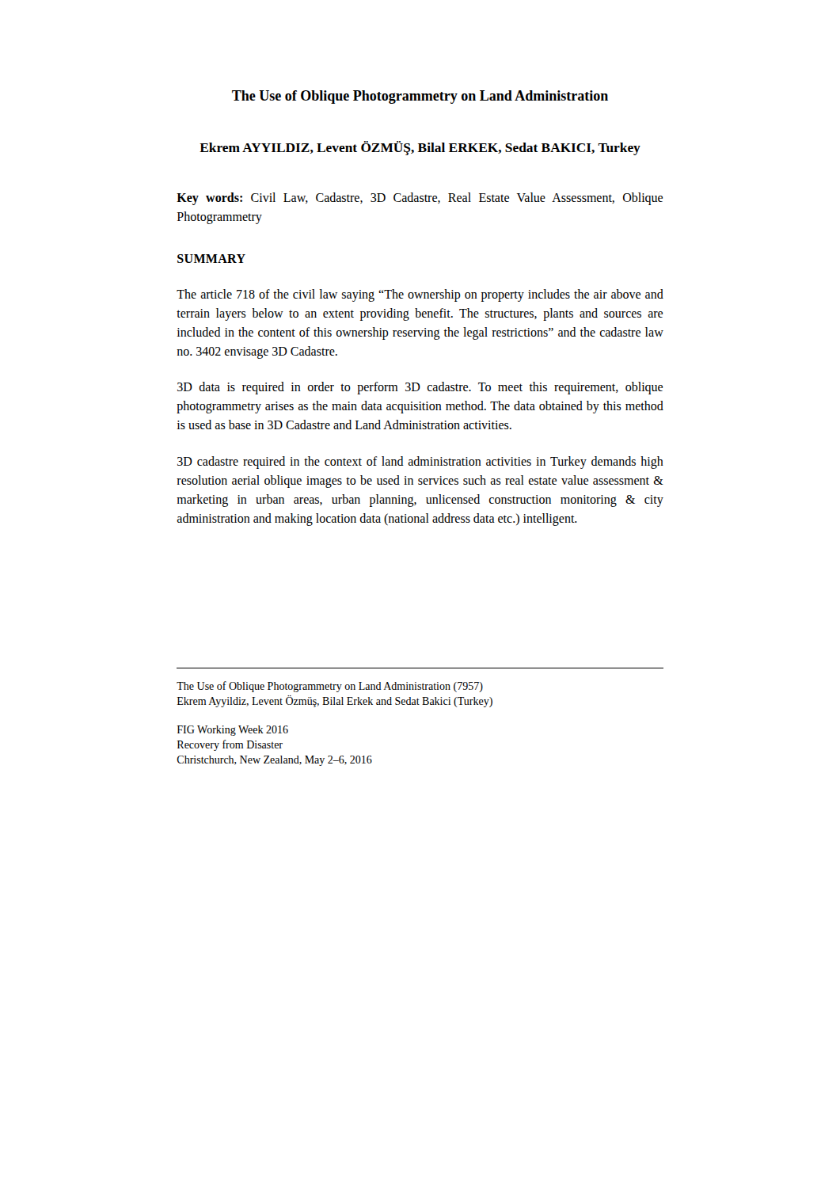The Use of Oblique Photogrammetry on Land Administration
Ekrem AYYILDIZ, Levent ÖZMÜŞ, Bilal ERKEK, Sedat BAKICI, Turkey
Key words: Civil Law, Cadastre, 3D Cadastre, Real Estate Value Assessment, Oblique Photogrammetry
SUMMARY
The article 718 of the civil law saying “The ownership on property includes the air above and terrain layers below to an extent providing benefit. The structures, plants and sources are included in the content of this ownership reserving the legal restrictions” and the cadastre law no. 3402 envisage 3D Cadastre.
3D data is required in order to perform 3D cadastre. To meet this requirement, oblique photogrammetry arises as the main data acquisition method. The data obtained by this method is used as base in 3D Cadastre and Land Administration activities.
3D cadastre required in the context of land administration activities in Turkey demands high resolution aerial oblique images to be used in services such as real estate value assessment & marketing in urban areas, urban planning, unlicensed construction monitoring & city administration and making location data (national address data etc.) intelligent.
The Use of Oblique Photogrammetry on Land Administration (7957)
Ekrem Ayyildiz, Levent Özmüş, Bilal Erkek and Sedat Bakici (Turkey)
FIG Working Week 2016
Recovery from Disaster
Christchurch, New Zealand, May 2–6, 2016